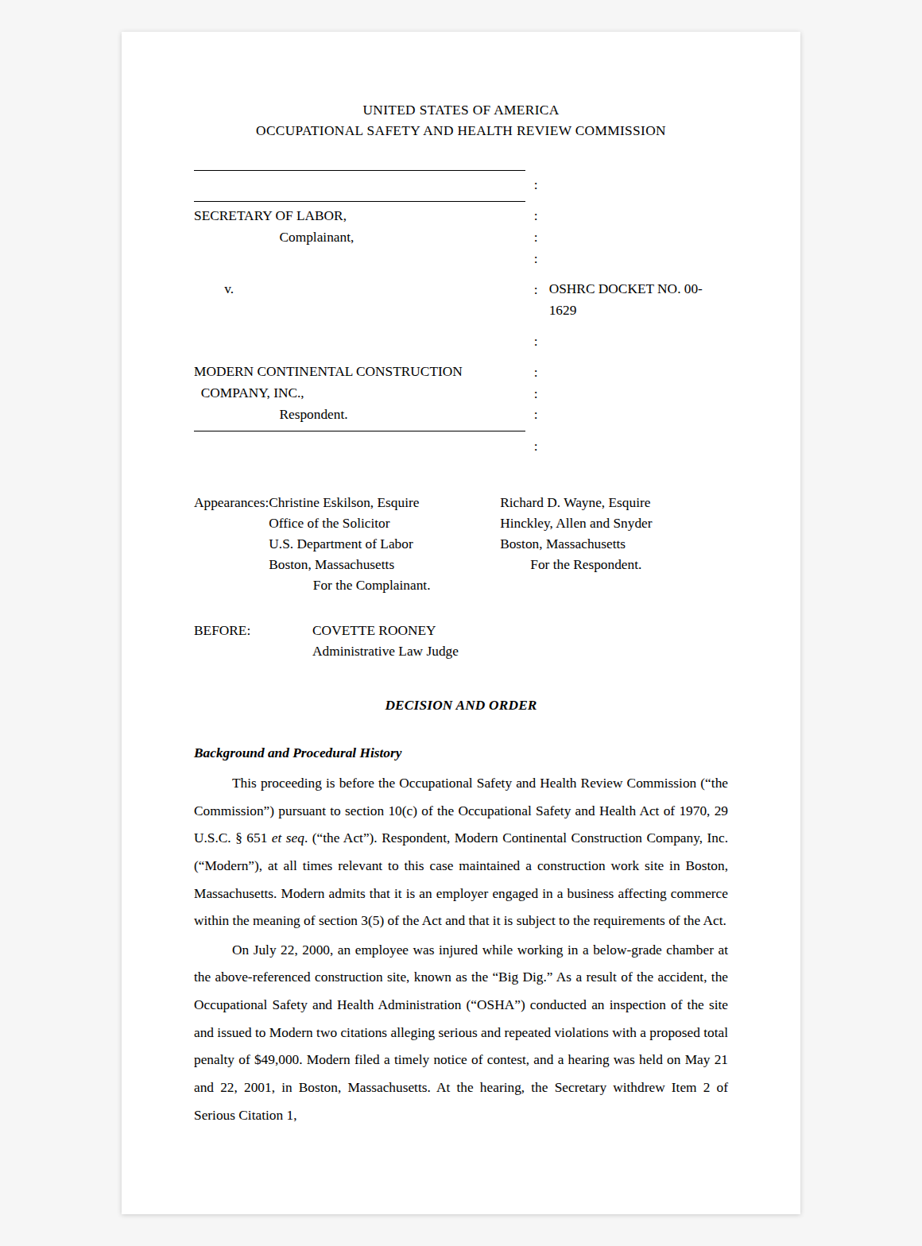UNITED STATES OF AMERICA
OCCUPATIONAL SAFETY AND HEALTH REVIEW COMMISSION
| | : | |
| SECRETARY OF LABOR, Complainant, | : : : | |
| v. | : | OSHRC DOCKET NO. 00-1629 |
| | : | |
| MODERN CONTINENTAL CONSTRUCTION COMPANY, INC., Respondent. | : : : | |
| | : | |
| Appearances: | Christine Eskilson, Esquire Office of the Solicitor U.S. Department of Labor Boston, Massachusetts For the Complainant. | Richard D. Wayne, Esquire Hinckley, Allen and Snyder Boston, Massachusetts For the Respondent. |
| BEFORE: | COVETTE ROONEY Administrative Law Judge |
DECISION AND ORDER
Background and Procedural History
This proceeding is before the Occupational Safety and Health Review Commission (“the Commission”) pursuant to section 10(c) of the Occupational Safety and Health Act of 1970, 29 U.S.C. § 651 et seq. (“the Act”). Respondent, Modern Continental Construction Company, Inc. (“Modern”), at all times relevant to this case maintained a construction work site in Boston, Massachusetts. Modern admits that it is an employer engaged in a business affecting commerce within the meaning of section 3(5) of the Act and that it is subject to the requirements of the Act.
On July 22, 2000, an employee was injured while working in a below-grade chamber at the above-referenced construction site, known as the “Big Dig.” As a result of the accident, the Occupational Safety and Health Administration (“OSHA”) conducted an inspection of the site and issued to Modern two citations alleging serious and repeated violations with a proposed total penalty of $49,000. Modern filed a timely notice of contest, and a hearing was held on May 21 and 22, 2001, in Boston, Massachusetts. At the hearing, the Secretary withdrew Item 2 of Serious Citation 1,